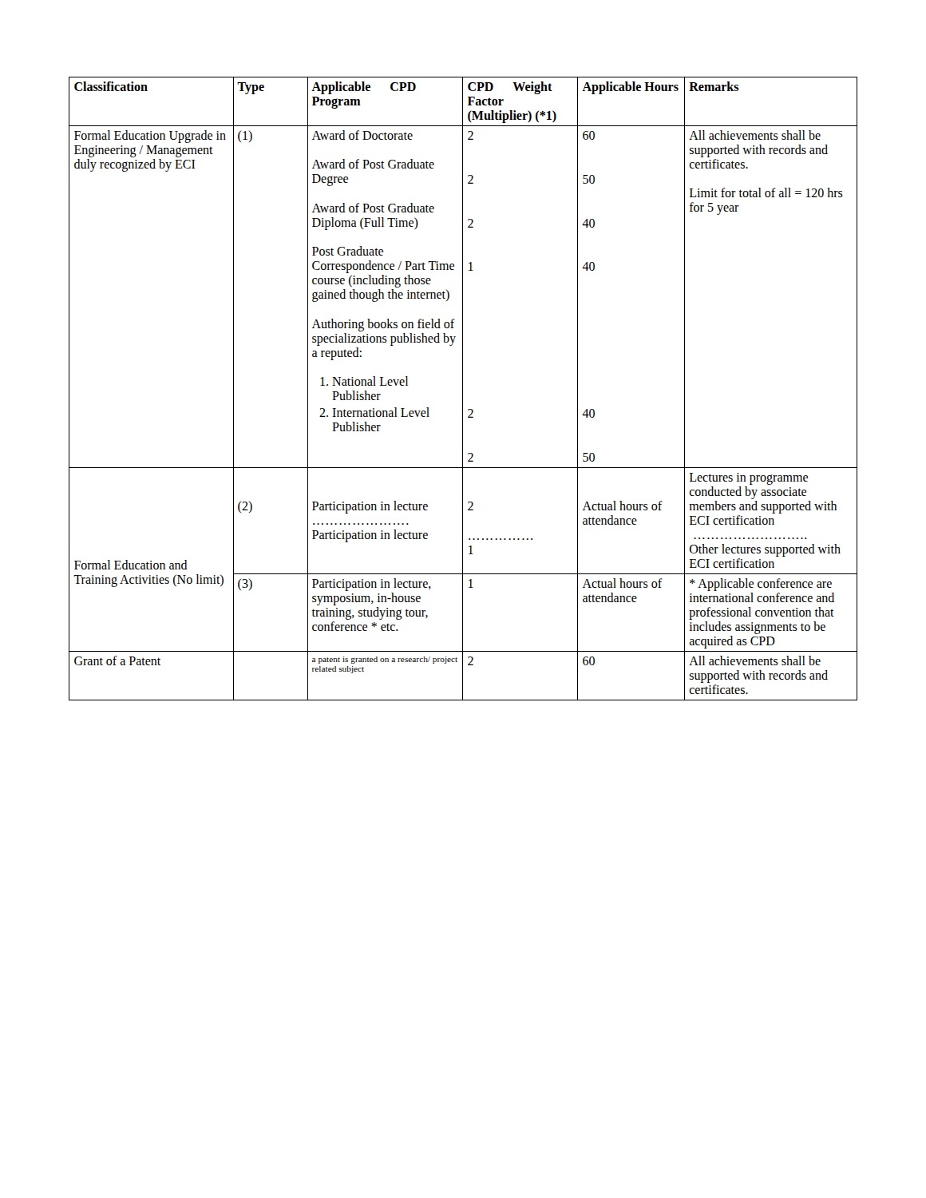| Classification | Type | Applicable CPD Program | CPD Weight Factor (Multiplier) (*1) | Applicable Hours | Remarks |
| --- | --- | --- | --- | --- | --- |
| Formal Education Upgrade in Engineering / Management duly recognized by ECI | (1) | Award of Doctorate Award of Post Graduate Degree Award of Post Graduate Diploma (Full Time) Post Graduate Correspondence / Part Time course (including those gained though the internet) Authoring books on field of specializations published by a reputed: National Level Publisher International Level Publisher | 2 2 2 1 2 2 | 60 50 40 40 40 50 | All achievements shall be supported with records and certificates. Limit for total of all = 120 hrs for 5 year |
| Formal Education and Training Activities (No limit) | (2) | Participation in lecture ………………… . Participation in lecture | 2 …………… 1 | Actual hours of attendance | Lectures in programme conducted by associate members and supported with ECI certification …………………….. Other lectures supported with ECI certification |
| (3) | Participation in lecture, symposium, in-house training, studying tour, conference * etc. | 1 | Actual hours of attendance | * Applicable conference are international conference and professional convention that includes assignments to be acquired as CPD |
| Grant of a Patent | | a patent is granted on a research/ project related subject | 2 | 60 | All achievements shall be supported with records and certificates. |